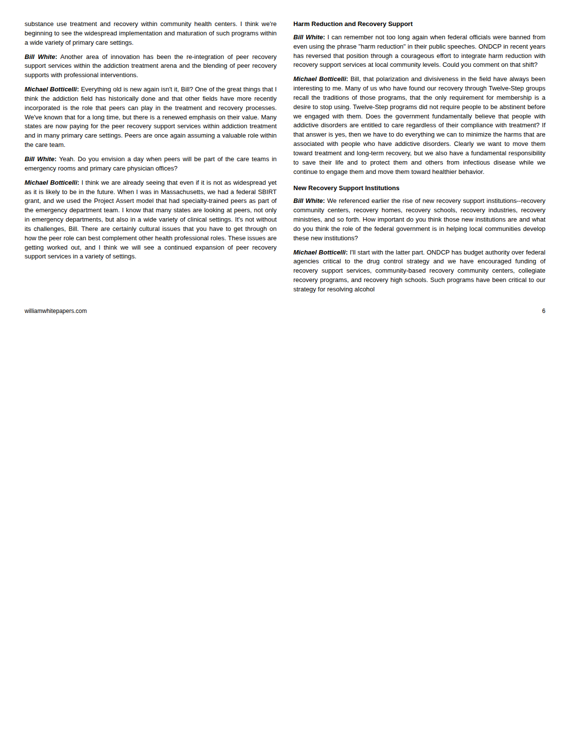substance use treatment and recovery within community health centers. I think we're beginning to see the widespread implementation and maturation of such programs within a wide variety of primary care settings.
Bill White: Another area of innovation has been the re-integration of peer recovery support services within the addiction treatment arena and the blending of peer recovery supports with professional interventions.
Michael Botticelli: Everything old is new again isn't it, Bill? One of the great things that I think the addiction field has historically done and that other fields have more recently incorporated is the role that peers can play in the treatment and recovery processes. We've known that for a long time, but there is a renewed emphasis on their value. Many states are now paying for the peer recovery support services within addiction treatment and in many primary care settings. Peers are once again assuming a valuable role within the care team.
Bill White: Yeah. Do you envision a day when peers will be part of the care teams in emergency rooms and primary care physician offices?
Michael Botticelli: I think we are already seeing that even if it is not as widespread yet as it is likely to be in the future. When I was in Massachusetts, we had a federal SBIRT grant, and we used the Project Assert model that had specialty-trained peers as part of the emergency department team. I know that many states are looking at peers, not only in emergency departments, but also in a wide variety of clinical settings. It's not without its challenges, Bill. There are certainly cultural issues that you have to get through on how the peer role can best complement other health professional roles. These issues are getting worked out, and I think we will see a continued expansion of peer recovery support services in a variety of settings.
Harm Reduction and Recovery Support
Bill White: I can remember not too long again when federal officials were banned from even using the phrase "harm reduction" in their public speeches. ONDCP in recent years has reversed that position through a courageous effort to integrate harm reduction with recovery support services at local community levels. Could you comment on that shift?
Michael Botticelli: Bill, that polarization and divisiveness in the field have always been interesting to me. Many of us who have found our recovery through Twelve-Step groups recall the traditions of those programs, that the only requirement for membership is a desire to stop using. Twelve-Step programs did not require people to be abstinent before we engaged with them. Does the government fundamentally believe that people with addictive disorders are entitled to care regardless of their compliance with treatment? If that answer is yes, then we have to do everything we can to minimize the harms that are associated with people who have addictive disorders. Clearly we want to move them toward treatment and long-term recovery, but we also have a fundamental responsibility to save their life and to protect them and others from infectious disease while we continue to engage them and move them toward healthier behavior.
New Recovery Support Institutions
Bill White: We referenced earlier the rise of new recovery support institutions--recovery community centers, recovery homes, recovery schools, recovery industries, recovery ministries, and so forth. How important do you think those new institutions are and what do you think the role of the federal government is in helping local communities develop these new institutions?
Michael Botticelli: I'll start with the latter part. ONDCP has budget authority over federal agencies critical to the drug control strategy and we have encouraged funding of recovery support services, community-based recovery community centers, collegiate recovery programs, and recovery high schools. Such programs have been critical to our strategy for resolving alcohol
williamwhitepapers.com 6